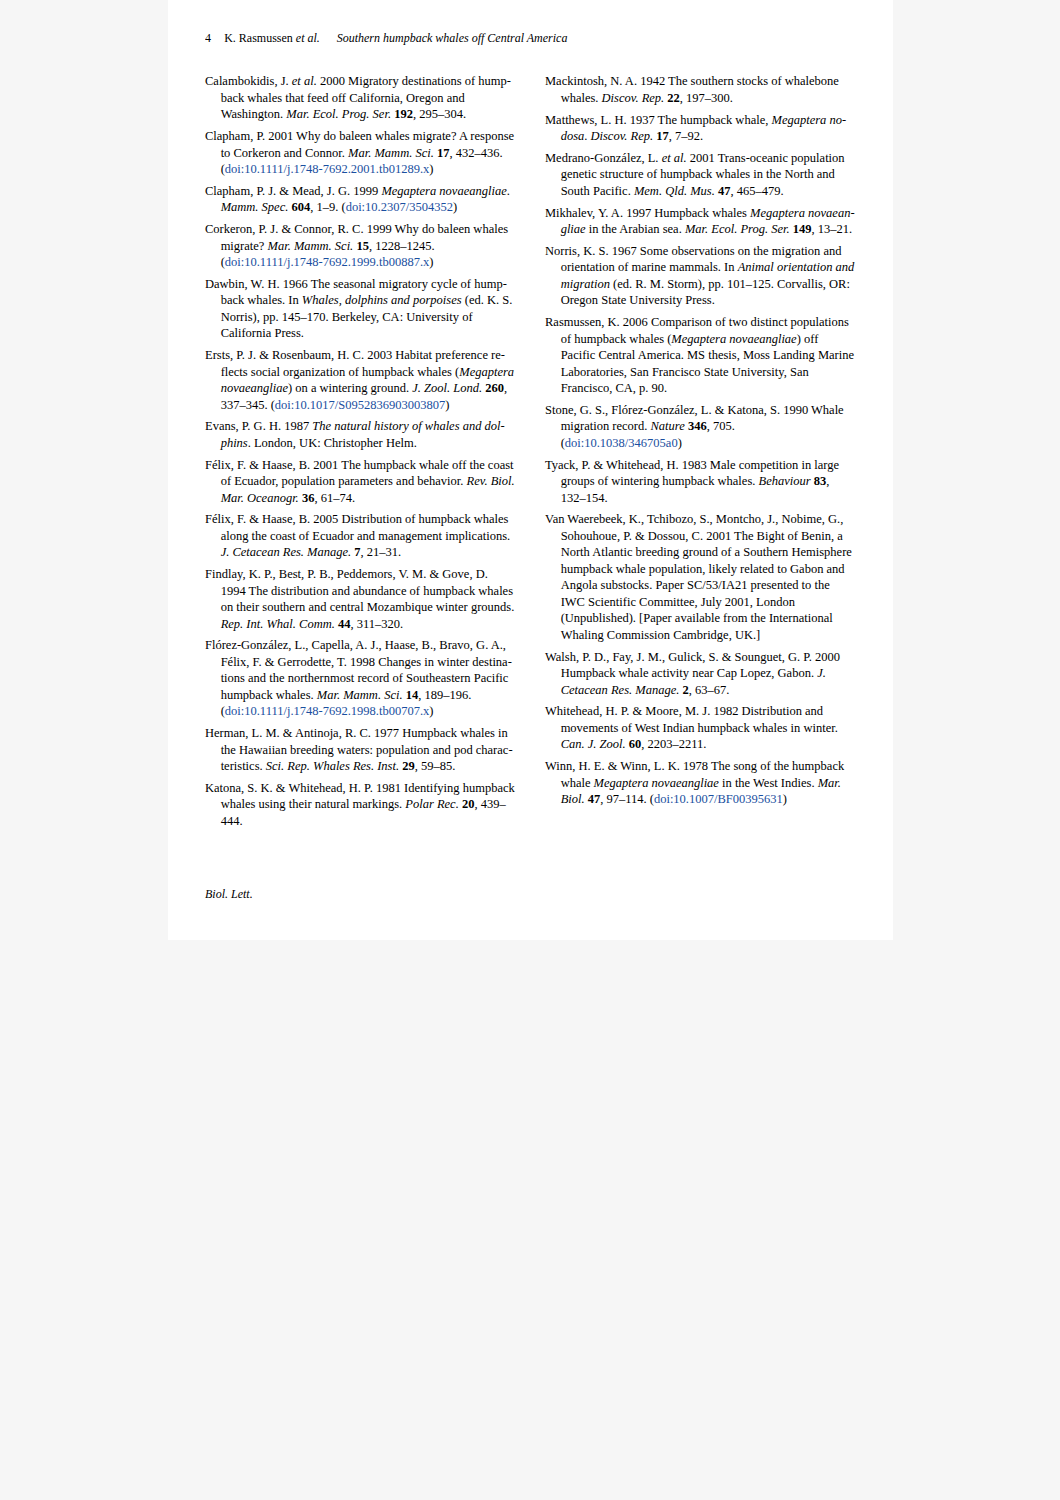4 K. Rasmussen et al. Southern humpback whales off Central America
Calambokidis, J. et al. 2000 Migratory destinations of humpback whales that feed off California, Oregon and Washington. Mar. Ecol. Prog. Ser. 192, 295–304.
Clapham, P. 2001 Why do baleen whales migrate? A response to Corkeron and Connor. Mar. Mamm. Sci. 17, 432–436. (doi:10.1111/j.1748-7692.2001.tb01289.x)
Clapham, P. J. & Mead, J. G. 1999 Megaptera novaeangliae. Mamm. Spec. 604, 1–9. (doi:10.2307/3504352)
Corkeron, P. J. & Connor, R. C. 1999 Why do baleen whales migrate? Mar. Mamm. Sci. 15, 1228–1245. (doi:10.1111/j.1748-7692.1999.tb00887.x)
Dawbin, W. H. 1966 The seasonal migratory cycle of humpback whales. In Whales, dolphins and porpoises (ed. K. S. Norris), pp. 145–170. Berkeley, CA: University of California Press.
Ersts, P. J. & Rosenbaum, H. C. 2003 Habitat preference reflects social organization of humpback whales (Megaptera novaeangliae) on a wintering ground. J. Zool. Lond. 260, 337–345. (doi:10.1017/S0952836903003807)
Evans, P. G. H. 1987 The natural history of whales and dolphins. London, UK: Christopher Helm.
Félix, F. & Haase, B. 2001 The humpback whale off the coast of Ecuador, population parameters and behavior. Rev. Biol. Mar. Oceanogr. 36, 61–74.
Félix, F. & Haase, B. 2005 Distribution of humpback whales along the coast of Ecuador and management implications. J. Cetacean Res. Manage. 7, 21–31.
Findlay, K. P., Best, P. B., Peddemors, V. M. & Gove, D. 1994 The distribution and abundance of humpback whales on their southern and central Mozambique winter grounds. Rep. Int. Whal. Comm. 44, 311–320.
Flórez-González, L., Capella, A. J., Haase, B., Bravo, G. A., Félix, F. & Gerrodette, T. 1998 Changes in winter destinations and the northernmost record of Southeastern Pacific humpback whales. Mar. Mamm. Sci. 14, 189–196. (doi:10.1111/j.1748-7692.1998.tb00707.x)
Herman, L. M. & Antinoja, R. C. 1977 Humpback whales in the Hawaiian breeding waters: population and pod characteristics. Sci. Rep. Whales Res. Inst. 29, 59–85.
Katona, S. K. & Whitehead, H. P. 1981 Identifying humpback whales using their natural markings. Polar Rec. 20, 439–444.
Mackintosh, N. A. 1942 The southern stocks of whalebone whales. Discov. Rep. 22, 197–300.
Matthews, L. H. 1937 The humpback whale, Megaptera nodosa. Discov. Rep. 17, 7–92.
Medrano-González, L. et al. 2001 Trans-oceanic population genetic structure of humpback whales in the North and South Pacific. Mem. Qld. Mus. 47, 465–479.
Mikhalev, Y. A. 1997 Humpback whales Megaptera novaeangliae in the Arabian sea. Mar. Ecol. Prog. Ser. 149, 13–21.
Norris, K. S. 1967 Some observations on the migration and orientation of marine mammals. In Animal orientation and migration (ed. R. M. Storm), pp. 101–125. Corvallis, OR: Oregon State University Press.
Rasmussen, K. 2006 Comparison of two distinct populations of humpback whales (Megaptera novaeangliae) off Pacific Central America. MS thesis, Moss Landing Marine Laboratories, San Francisco State University, San Francisco, CA, p. 90.
Stone, G. S., Flórez-González, L. & Katona, S. 1990 Whale migration record. Nature 346, 705. (doi:10.1038/346705a0)
Tyack, P. & Whitehead, H. 1983 Male competition in large groups of wintering humpback whales. Behaviour 83, 132–154.
Van Waerebeek, K., Tchibozo, S., Montcho, J., Nobime, G., Sohouhoue, P. & Dossou, C. 2001 The Bight of Benin, a North Atlantic breeding ground of a Southern Hemisphere humpback whale population, likely related to Gabon and Angola substocks. Paper SC/53/IA21 presented to the IWC Scientific Committee, July 2001, London (Unpublished). [Paper available from the International Whaling Commission Cambridge, UK.]
Walsh, P. D., Fay, J. M., Gulick, S. & Sounguet, G. P. 2000 Humpback whale activity near Cap Lopez, Gabon. J. Cetacean Res. Manage. 2, 63–67.
Whitehead, H. P. & Moore, M. J. 1982 Distribution and movements of West Indian humpback whales in winter. Can. J. Zool. 60, 2203–2211.
Winn, H. E. & Winn, L. K. 1978 The song of the humpback whale Megaptera novaeangliae in the West Indies. Mar. Biol. 47, 97–114. (doi:10.1007/BF00395631)
Biol. Lett.